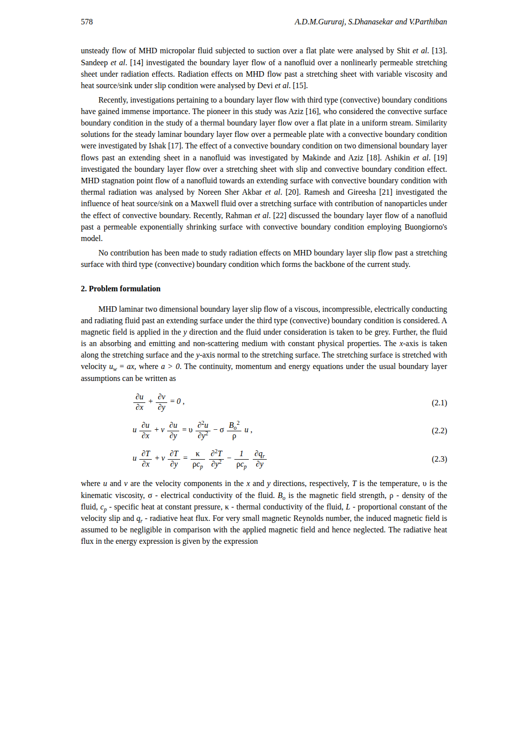578 A.D.M.Gururaj, S.Dhanasekar and V.Parthiban
unsteady flow of MHD micropolar fluid subjected to suction over a flat plate were analysed by Shit et al. [13]. Sandeep et al. [14] investigated the boundary layer flow of a nanofluid over a nonlinearly permeable stretching sheet under radiation effects. Radiation effects on MHD flow past a stretching sheet with variable viscosity and heat source/sink under slip condition were analysed by Devi et al. [15].
Recently, investigations pertaining to a boundary layer flow with third type (convective) boundary conditions have gained immense importance. The pioneer in this study was Aziz [16], who considered the convective surface boundary condition in the study of a thermal boundary layer flow over a flat plate in a uniform stream. Similarity solutions for the steady laminar boundary layer flow over a permeable plate with a convective boundary condition were investigated by Ishak [17]. The effect of a convective boundary condition on two dimensional boundary layer flows past an extending sheet in a nanofluid was investigated by Makinde and Aziz [18]. Ashikin et al. [19] investigated the boundary layer flow over a stretching sheet with slip and convective boundary condition effect. MHD stagnation point flow of a nanofluid towards an extending surface with convective boundary condition with thermal radiation was analysed by Noreen Sher Akbar et al. [20]. Ramesh and Gireesha [21] investigated the influence of heat source/sink on a Maxwell fluid over a stretching surface with contribution of nanoparticles under the effect of convective boundary. Recently, Rahman et al. [22] discussed the boundary layer flow of a nanofluid past a permeable exponentially shrinking surface with convective boundary condition employing Buongiorno's model.
No contribution has been made to study radiation effects on MHD boundary layer slip flow past a stretching surface with third type (convective) boundary condition which forms the backbone of the current study.
2. Problem formulation
MHD laminar two dimensional boundary layer slip flow of a viscous, incompressible, electrically conducting and radiating fluid past an extending surface under the third type (convective) boundary condition is considered. A magnetic field is applied in the y direction and the fluid under consideration is taken to be grey. Further, the fluid is an absorbing and emitting and non-scattering medium with constant physical properties. The x-axis is taken along the stretching surface and the y-axis normal to the stretching surface. The stretching surface is stretched with velocity uw = ax, where a > 0. The continuity, momentum and energy equations under the usual boundary layer assumptions can be written as
∂u∂x + ∂v∂y = 0 , (2.1)
u ∂u∂x + v ∂u∂y = υ ∂2u∂y2 − σ Bo2 ρ u , (2.2)
u ∂T∂x + v ∂T∂y = κρcp ∂2T∂y2 − 1 ρcp ∂qr∂y (2.3)
where u and v are the velocity components in the x and y directions, respectively, T is the temperature, υ is the kinematic viscosity, σ - electrical conductivity of the fluid. Bo is the magnetic field strength, ρ - density of the fluid, cp - specific heat at constant pressure, κ - thermal conductivity of the fluid, L - proportional constant of the velocity slip and qr - radiative heat flux. For very small magnetic Reynolds number, the induced magnetic field is assumed to be negligible in comparison with the applied magnetic field and hence neglected. The radiative heat flux in the energy expression is given by the expression